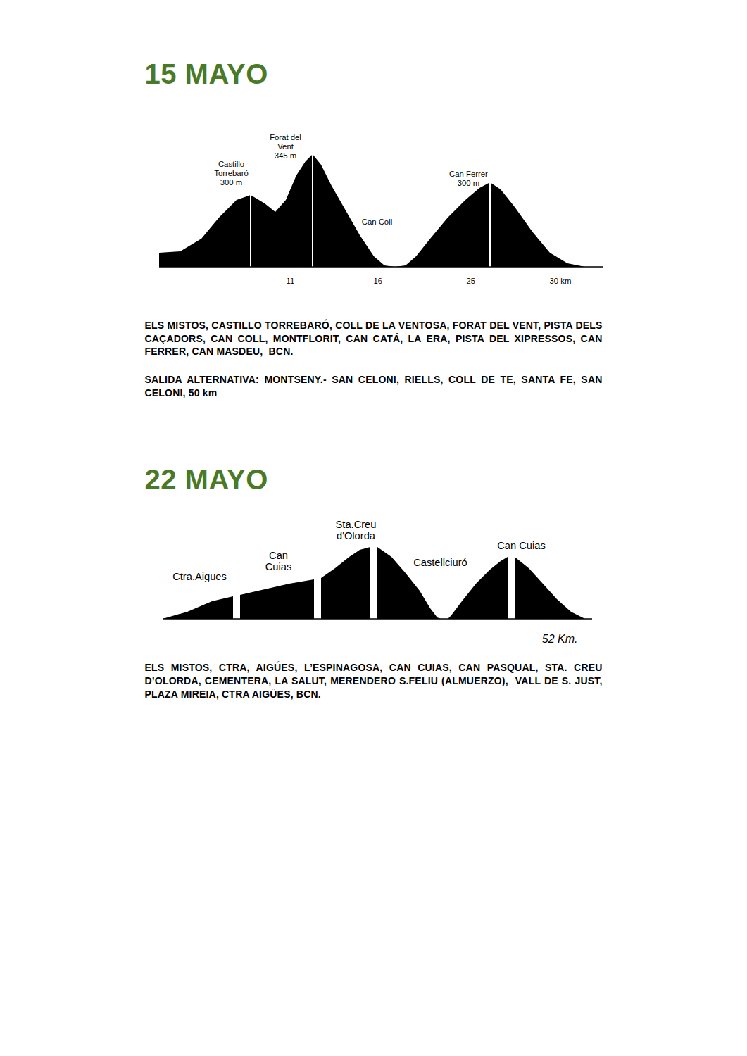15 MAYO
Castillo
Torrebaró
300 m
Forat del
Vent
345 m
Can Coll
Can Ferrer
300 m
11 16 25 30 km
ELS MISTOS, CASTILLO TORREBARÓ, COLL DE LA VENTOSA, FORAT DEL VENT, PISTA DELS CAÇADORS, CAN COLL, MONTFLORIT, CAN CATÁ, LA ERA, PISTA DEL XIPRESSOS, CAN FERRER, CAN MASDEU, BCN.
SALIDA ALTERNATIVA: MONTSENY.- SAN CELONI, RIELLS, COLL DE TE, SANTA FE, SAN CELONI, 50 km
22 MAYO
Ctra.Aigues
Can
Cuias
Sta.Creu
d'Olorda
Castellciuró
Can Cuias
52 Km.
ELS MISTOS, CTRA, AIGÚES, L’ESPINAGOSA, CAN CUIAS, CAN PASQUAL, STA. CREU D’OLORDA, CEMENTERA, LA SALUT, MERENDERO S.FELIU (ALMUERZO), VALL DE S. JUST, PLAZA MIREIA, CTRA AIGÜES, BCN.